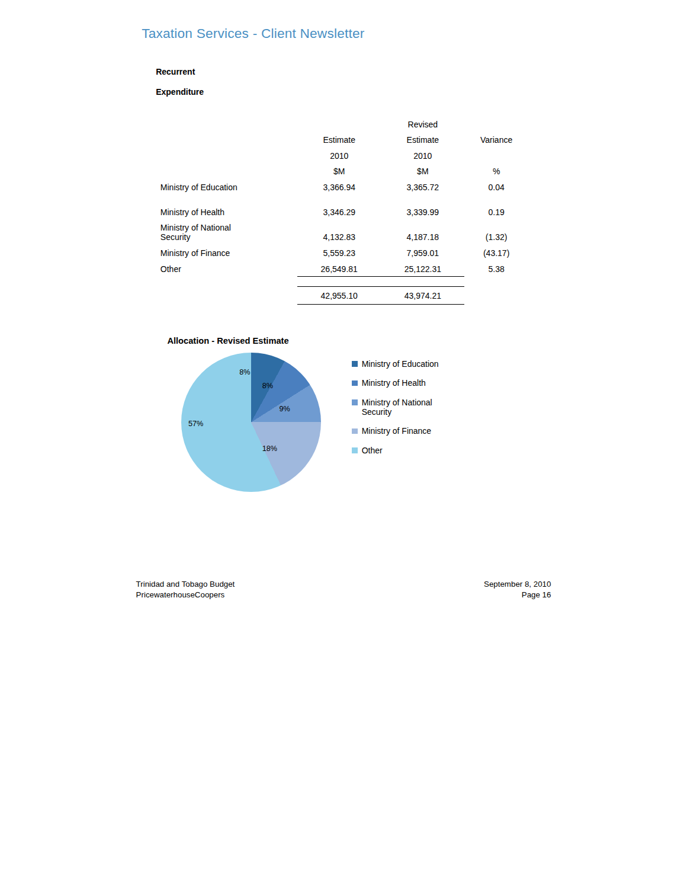Taxation Services - Client Newsletter
Recurrent
Expenditure
| | | Revised | |
| | Estimate | Estimate | Variance |
| | 2010 | 2010 | |
| | $M | $M | % |
| Ministry of Education | 3,366.94 | 3,365.72 | 0.04 |
| Ministry of Health | 3,346.29 | 3,339.99 | 0.19 |
| Ministry of National Security | 4,132.83 | 4,187.18 | (1.32) |
| Ministry of Finance | 5,559.23 | 7,959.01 | (43.17) |
| Other | 26,549.81 | 25,122.31 | 5.38 |
| | 42,955.10 | 43,974.21 | |
Allocation - Revised Estimate
8%
8%
9%
18%
57%
Ministry of Education
Ministry of Health
Ministry of National
Security
Ministry of Finance
Other
Trinidad and Tobago Budget
PricewaterhouseCoopers
September 8, 2010
Page 16